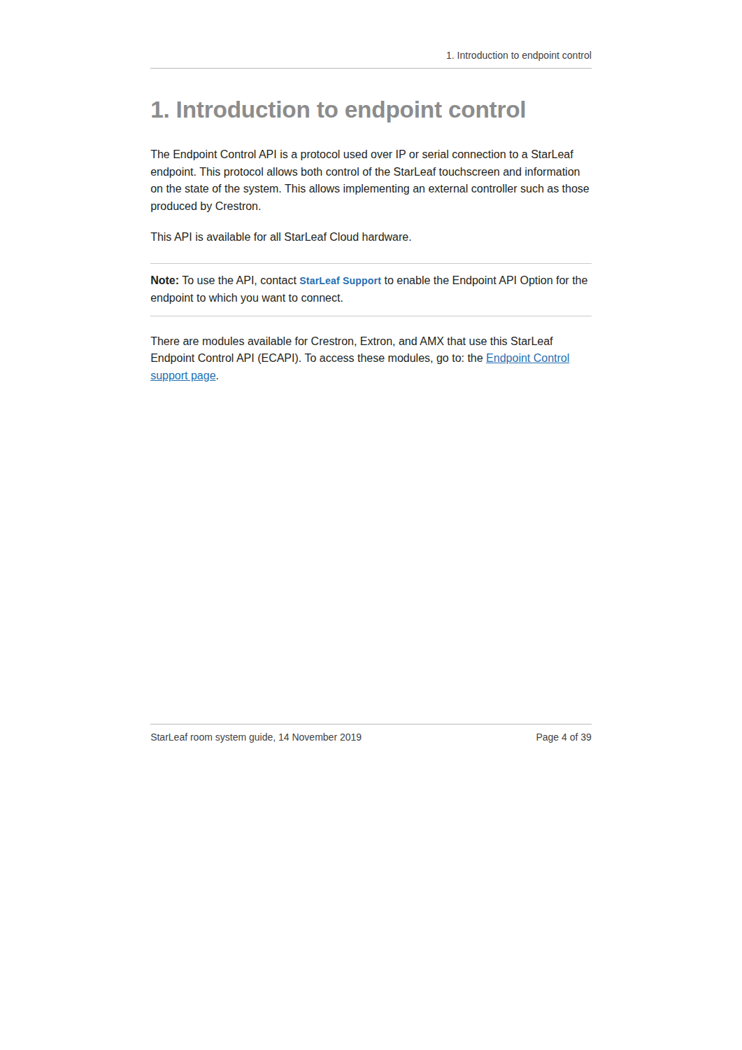1. Introduction to endpoint control
1. Introduction to endpoint control
The Endpoint Control API is a protocol used over IP or serial connection to a StarLeaf endpoint. This protocol allows both control of the StarLeaf touchscreen and information on the state of the system. This allows implementing an external controller such as those produced by Crestron.
This API is available for all StarLeaf Cloud hardware.
Note: To use the API, contact StarLeaf Support to enable the Endpoint API Option for the endpoint to which you want to connect.
There are modules available for Crestron, Extron, and AMX that use this StarLeaf Endpoint Control API (ECAPI). To access these modules, go to: the Endpoint Control support page.
StarLeaf room system guide, 14 November 2019 Page 4 of 39